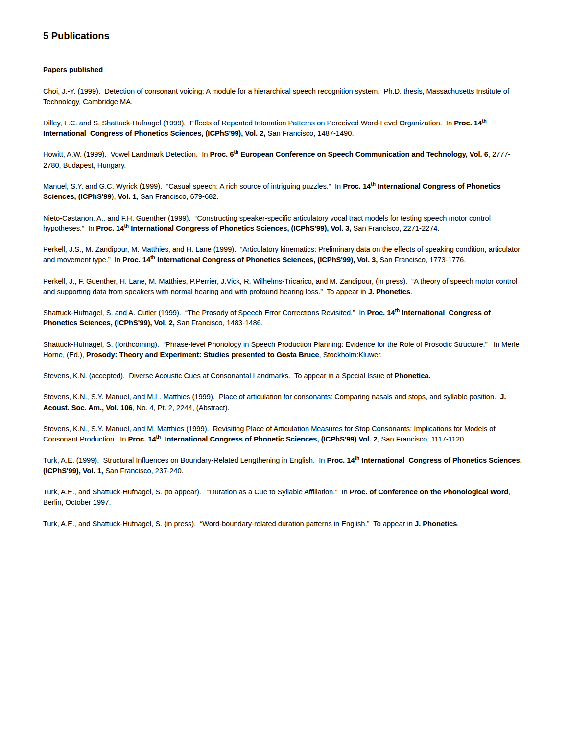5 Publications
Papers published
Choi, J.-Y. (1999). Detection of consonant voicing: A module for a hierarchical speech recognition system. Ph.D. thesis, Massachusetts Institute of Technology, Cambridge MA.
Dilley, L.C. and S. Shattuck-Hufnagel (1999). Effects of Repeated Intonation Patterns on Perceived Word-Level Organization. In Proc. 14th International Congress of Phonetics Sciences, (ICPhS'99), Vol. 2, San Francisco, 1487-1490.
Howitt, A.W. (1999). Vowel Landmark Detection. In Proc. 6th European Conference on Speech Communication and Technology, Vol. 6, 2777-2780, Budapest, Hungary.
Manuel, S.Y. and G.C. Wyrick (1999). “Casual speech: A rich source of intriguing puzzles.” In Proc. 14th International Congress of Phonetics Sciences, (ICPhS'99), Vol. 1, San Francisco, 679-682.
Nieto-Castanon, A., and F.H. Guenther (1999). “Constructing speaker-specific articulatory vocal tract models for testing speech motor control hypotheses.” In Proc. 14th International Congress of Phonetics Sciences, (ICPhS'99), Vol. 3, San Francisco, 2271-2274.
Perkell, J.S., M. Zandipour, M. Matthies, and H. Lane (1999). “Articulatory kinematics: Preliminary data on the effects of speaking condition, articulator and movement type.” In Proc. 14th International Congress of Phonetics Sciences, (ICPhS'99), Vol. 3, San Francisco, 1773-1776.
Perkell, J., F. Guenther, H. Lane, M. Matthies, P.Perrier, J.Vick, R. Wilhelms-Tricarico, and M. Zandipour, (in press). “A theory of speech motor control and supporting data from speakers with normal hearing and with profound hearing loss.” To appear in J. Phonetics.
Shattuck-Hufnagel, S. and A. Cutler (1999). “The Prosody of Speech Error Corrections Revisited.” In Proc. 14th International Congress of Phonetics Sciences, (ICPhS'99), Vol. 2, San Francisco, 1483-1486.
Shattuck-Hufnagel, S. (forthcoming). “Phrase-level Phonology in Speech Production Planning: Evidence for the Role of Prosodic Structure.” In Merle Horne, (Ed.), Prosody: Theory and Experiment: Studies presented to Gosta Bruce, Stockholm:Kluwer.
Stevens, K.N. (accepted). Diverse Acoustic Cues at Consonantal Landmarks. To appear in a Special Issue of Phonetica.
Stevens, K.N., S.Y. Manuel, and M.L. Matthies (1999). Place of articulation for consonants: Comparing nasals and stops, and syllable position. J. Acoust. Soc. Am., Vol. 106, No. 4, Pt. 2, 2244, (Abstract).
Stevens, K.N., S.Y. Manuel, and M. Matthies (1999). Revisiting Place of Articulation Measures for Stop Consonants: Implications for Models of Consonant Production. In Proc. 14th International Congress of Phonetic Sciences, (ICPhS'99) Vol. 2, San Francisco, 1117-1120.
Turk, A.E. (1999). Structural Influences on Boundary-Related Lengthening in English. In Proc. 14th International Congress of Phonetics Sciences, (ICPhS'99), Vol. 1, San Francisco, 237-240.
Turk, A.E., and Shattuck-Hufnagel, S. (to appear). “Duration as a Cue to Syllable Affiliation.” In Proc. of Conference on the Phonological Word, Berlin, October 1997.
Turk, A.E., and Shattuck-Hufnagel, S. (in press). “Word-boundary-related duration patterns in English.” To appear in J. Phonetics.